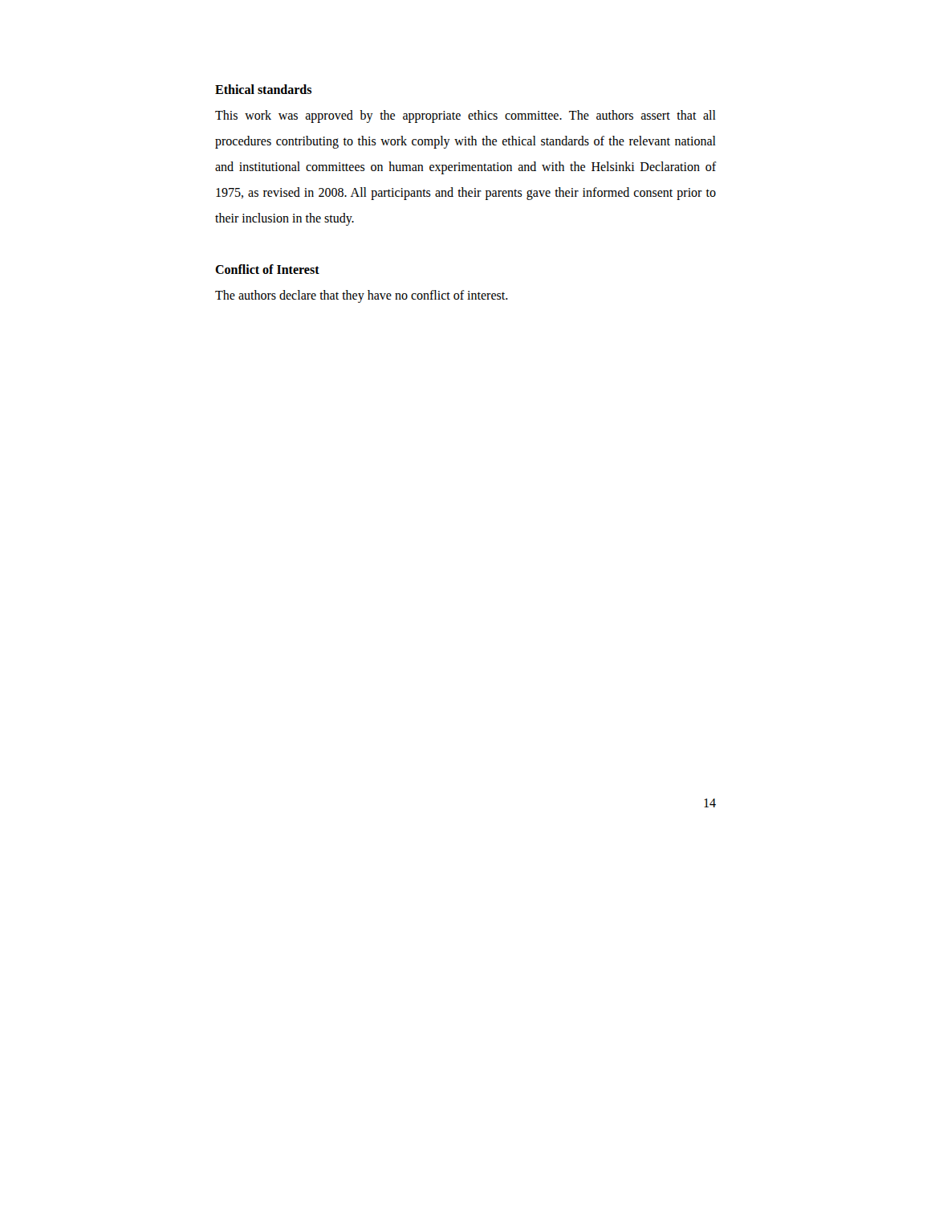Ethical standards
This work was approved by the appropriate ethics committee. The authors assert that all procedures contributing to this work comply with the ethical standards of the relevant national and institutional committees on human experimentation and with the Helsinki Declaration of 1975, as revised in 2008. All participants and their parents gave their informed consent prior to their inclusion in the study.
Conflict of Interest
The authors declare that they have no conflict of interest.
14